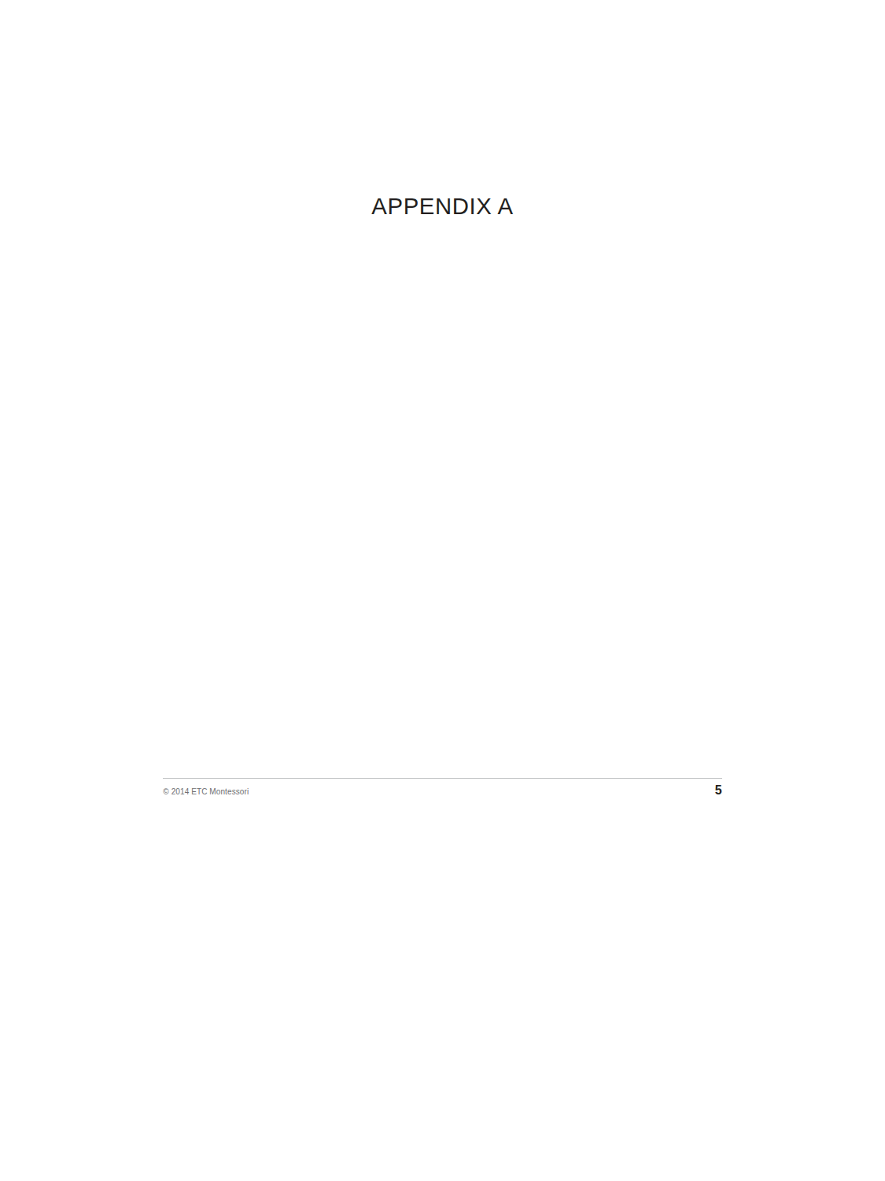APPENDIX A
© 2014 ETC Montessori 5